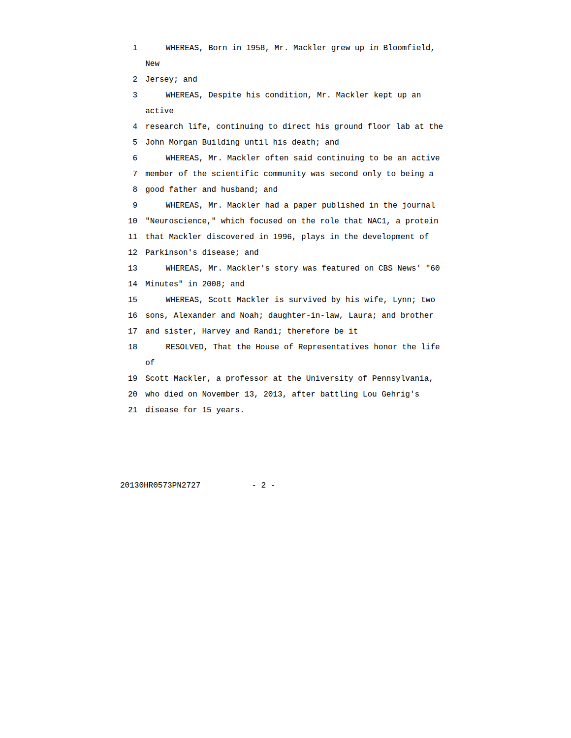WHEREAS, Born in 1958, Mr. Mackler grew up in Bloomfield, New
Jersey; and
WHEREAS, Despite his condition, Mr. Mackler kept up an active
research life, continuing to direct his ground floor lab at the
John Morgan Building until his death; and
WHEREAS, Mr. Mackler often said continuing to be an active
member of the scientific community was second only to being a
good father and husband; and
WHEREAS, Mr. Mackler had a paper published in the journal
"Neuroscience," which focused on the role that NAC1, a protein
that Mackler discovered in 1996, plays in the development of
Parkinson's disease; and
WHEREAS, Mr. Mackler's story was featured on CBS News' "60
Minutes" in 2008; and
WHEREAS, Scott Mackler is survived by his wife, Lynn; two
sons, Alexander and Noah; daughter-in-law, Laura; and brother
and sister, Harvey and Randi; therefore be it
RESOLVED, That the House of Representatives honor the life of
Scott Mackler, a professor at the University of Pennsylvania,
who died on November 13, 2013, after battling Lou Gehrig's
disease for 15 years.
20130HR0573PN2727 - 2 -